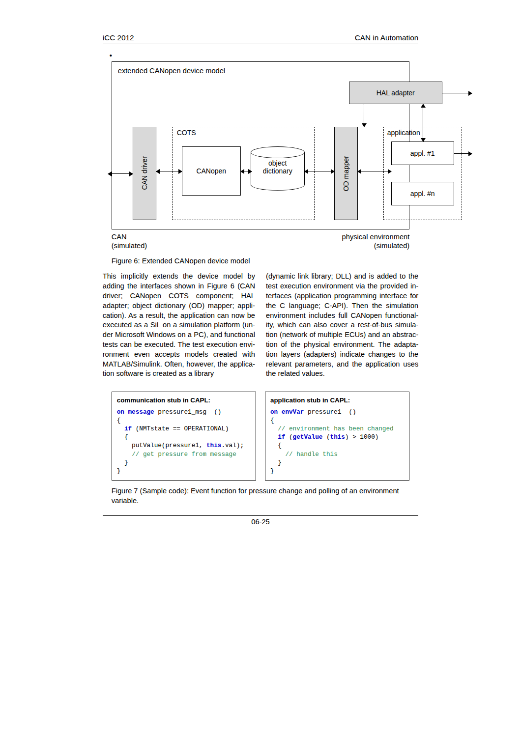iCC 2012
CAN in Automation
•
extended CANopen device model
HAL adapter
COTS
application
CAN driver
CANopen
object
dictionary
OD mapper
appl. #1
appl. #n
CAN
(simulated)
physical environment
(simulated)
Figure 6: Extended CANopen device model
This implicitly extends the device model by adding the interfaces shown in Figure 6 (CAN driver; CANopen COTS component; HAL adapter; object dictionary (OD) mapper; application). As a result, the application can now be executed as a SiL on a simulation platform (under Microsoft Windows on a PC), and functional tests can be executed. The test execution environment even accepts models created with MATLAB/Simulink. Often, however, the application software is created as a library
(dynamic link library; DLL) and is added to the test execution environment via the provided interfaces (application programming interface for the C language; C-API). Then the simulation environment includes full CANopen functionality, which can also cover a rest-of-bus simulation (network of multiple ECUs) and an abstraction of the physical environment. The adaptation layers (adapters) indicate changes to the relevant parameters, and the application uses the related values.
communication stub in CAPL:
on message pressure1_msg  ()
{
  if (NMTstate == OPERATIONAL)
  {
    putValue(pressure1, this.val);
    // get pressure from message
  }
}
application stub in CAPL:
on envVar pressure1  ()
{
  // environment has been changed
  if (getValue (this) > 1000)
  {
    // handle this
  }
}
Figure 7 (Sample code): Event function for pressure change and polling of an environment variable.
06-25